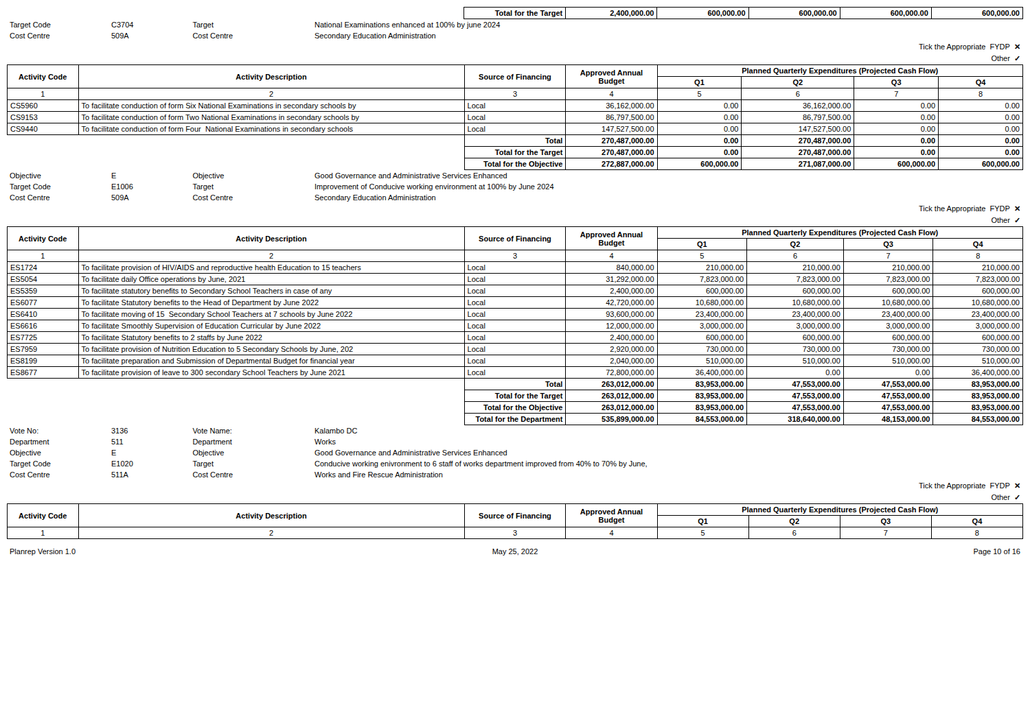| | Total for the Target | 2,400,000.00 | 600,000.00 | 600,000.00 | 600,000.00 | 600,000.00 |
| Target Code | C3704 | Target | National Examinations enhanced at 100% by june 2024 |
| Cost Centre | 509A | Cost Centre | Secondary Education Administration |
Tick the Appropriate FYDP ✕
Other ✓
| Activity Code | Activity Description | Source of Financing | Approved Annual Budget | Planned Quarterly Expenditures (Projected Cash Flow) |
| Q1 | Q2 | Q3 | Q4 |
| 1 | 2 | 3 | 4 | 5 | 6 | 7 | 8 |
| CS5960 | To facilitate conduction of form Six National Examinations in secondary schools by | Local | 36,162,000.00 | 0.00 | 36,162,000.00 | 0.00 | 0.00 |
| CS9153 | To facilitate conduction of form Two National Examinations in secondary schools by | Local | 86,797,500.00 | 0.00 | 86,797,500.00 | 0.00 | 0.00 |
| CS9440 | To facilitate conduction of form Four National Examinations in secondary schools | Local | 147,527,500.00 | 0.00 | 147,527,500.00 | 0.00 | 0.00 |
| | Total | 270,487,000.00 | 0.00 | 270,487,000.00 | 0.00 | 0.00 |
| | Total for the Target | 270,487,000.00 | 0.00 | 270,487,000.00 | 0.00 | 0.00 |
| | Total for the Objective | 272,887,000.00 | 600,000.00 | 271,087,000.00 | 600,000.00 | 600,000.00 |
| Objective | E | Objective | Good Governance and Administrative Services Enhanced |
| Target Code | E1006 | Target | Improvement of Conducive working environment at 100% by June 2024 |
| Cost Centre | 509A | Cost Centre | Secondary Education Administration |
Tick the Appropriate FYDP ✕
Other ✓
| Activity Code | Activity Description | Source of Financing | Approved Annual Budget | Planned Quarterly Expenditures (Projected Cash Flow) |
| Q1 | Q2 | Q3 | Q4 |
| 1 | 2 | 3 | 4 | 5 | 6 | 7 | 8 |
| ES1724 | To facilitate provision of HIV/AIDS and reproductive health Education to 15 teachers | Local | 840,000.00 | 210,000.00 | 210,000.00 | 210,000.00 | 210,000.00 |
| ES5054 | To facilitate daily Office operations by June, 2021 | Local | 31,292,000.00 | 7,823,000.00 | 7,823,000.00 | 7,823,000.00 | 7,823,000.00 |
| ES5359 | To facilitate statutory benefits to Secondary School Teachers in case of any | Local | 2,400,000.00 | 600,000.00 | 600,000.00 | 600,000.00 | 600,000.00 |
| ES6077 | To facilitate Statutory benefits to the Head of Department by June 2022 | Local | 42,720,000.00 | 10,680,000.00 | 10,680,000.00 | 10,680,000.00 | 10,680,000.00 |
| ES6410 | To facilitate moving of 15 Secondary School Teachers at 7 schools by June 2022 | Local | 93,600,000.00 | 23,400,000.00 | 23,400,000.00 | 23,400,000.00 | 23,400,000.00 |
| ES6616 | To facilitate Smoothly Supervision of Education Curricular by June 2022 | Local | 12,000,000.00 | 3,000,000.00 | 3,000,000.00 | 3,000,000.00 | 3,000,000.00 |
| ES7725 | To facilitate Statutory benefits to 2 staffs by June 2022 | Local | 2,400,000.00 | 600,000.00 | 600,000.00 | 600,000.00 | 600,000.00 |
| ES7959 | To facilitate provision of Nutrition Education to 5 Secondary Schools by June, 202 | Local | 2,920,000.00 | 730,000.00 | 730,000.00 | 730,000.00 | 730,000.00 |
| ES8199 | To facilitate preparation and Submission of Departmental Budget for financial year | Local | 2,040,000.00 | 510,000.00 | 510,000.00 | 510,000.00 | 510,000.00 |
| ES8677 | To facilitate provision of leave to 300 secondary School Teachers by June 2021 | Local | 72,800,000.00 | 36,400,000.00 | 0.00 | 0.00 | 36,400,000.00 |
| | Total | 263,012,000.00 | 83,953,000.00 | 47,553,000.00 | 47,553,000.00 | 83,953,000.00 |
| | Total for the Target | 263,012,000.00 | 83,953,000.00 | 47,553,000.00 | 47,553,000.00 | 83,953,000.00 |
| | Total for the Objective | 263,012,000.00 | 83,953,000.00 | 47,553,000.00 | 47,553,000.00 | 83,953,000.00 |
| | Total for the Department | 535,899,000.00 | 84,553,000.00 | 318,640,000.00 | 48,153,000.00 | 84,553,000.00 |
| Vote No: | 3136 | Vote Name: | Kalambo DC | |
| Department | 511 | Department | Works | |
| Objective | E | Objective | Good Governance and Administrative Services Enhanced |
| Target Code | E1020 | Target | Conducive working enivronment to 6 staff of works department improved from 40% to 70% by June, |
| Cost Centre | 511A | Cost Centre | Works and Fire Rescue Administration |
Tick the Appropriate FYDP ✕
Other ✓
| Activity Code | Activity Description | Source of Financing | Approved Annual Budget | Planned Quarterly Expenditures (Projected Cash Flow) |
| Q1 | Q2 | Q3 | Q4 |
| 1 | 2 | 3 | 4 | 5 | 6 | 7 | 8 |
| Planrep Version 1.0 | May 25, 2022 | Page 10 of 16 |